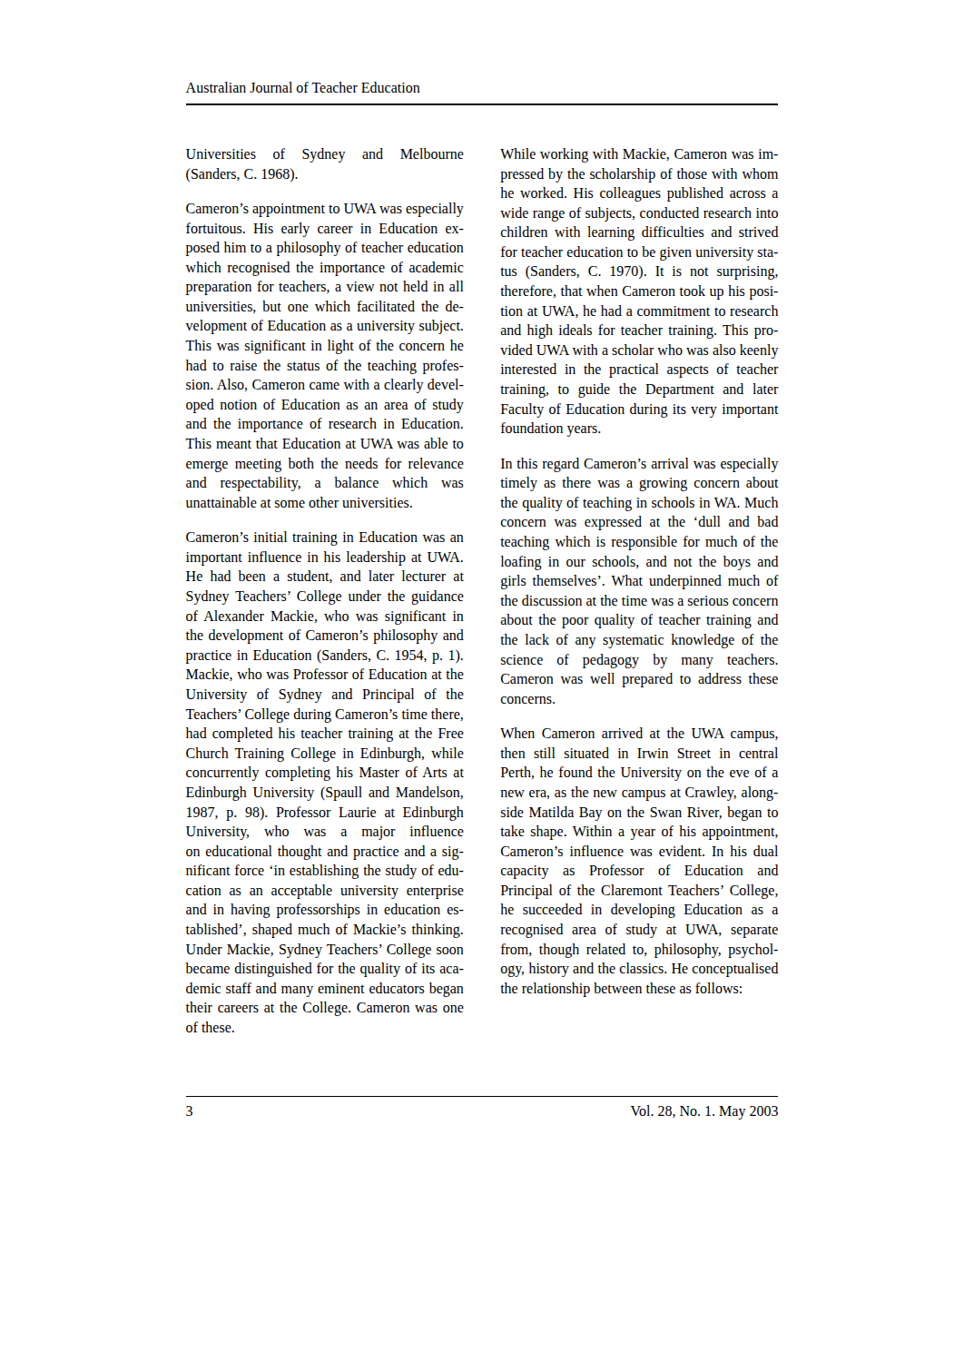Australian Journal of Teacher Education
Universities of Sydney and Melbourne (Sanders, C. 1968).
Cameron’s appointment to UWA was especially fortuitous. His early career in Education exposed him to a philosophy of teacher education which recognised the importance of academic preparation for teachers, a view not held in all universities, but one which facilitated the development of Education as a university subject. This was significant in light of the concern he had to raise the status of the teaching profession. Also, Cameron came with a clearly developed notion of Education as an area of study and the importance of research in Education. This meant that Education at UWA was able to emerge meeting both the needs for relevance and respectability, a balance which was unattainable at some other universities.
Cameron’s initial training in Education was an important influence in his leadership at UWA. He had been a student, and later lecturer at Sydney Teachers’ College under the guidance of Alexander Mackie, who was significant in the development of Cameron’s philosophy and practice in Education (Sanders, C. 1954, p. 1). Mackie, who was Professor of Education at the University of Sydney and Principal of the Teachers’ College during Cameron’s time there, had completed his teacher training at the Free Church Training College in Edinburgh, while concurrently completing his Master of Arts at Edinburgh University (Spaull and Mandelson, 1987, p. 98). Professor Laurie at Edinburgh University, who was a major influence on educational thought and practice and a significant force ‘in establishing the study of education as an acceptable university enterprise and in having professorships in education established’, shaped much of Mackie’s thinking. Under Mackie, Sydney Teachers’ College soon became distinguished for the quality of its academic staff and many eminent educators began their careers at the College. Cameron was one of these.
While working with Mackie, Cameron was impressed by the scholarship of those with whom he worked. His colleagues published across a wide range of subjects, conducted research into children with learning difficulties and strived for teacher education to be given university status (Sanders, C. 1970). It is not surprising, therefore, that when Cameron took up his position at UWA, he had a commitment to research and high ideals for teacher training. This provided UWA with a scholar who was also keenly interested in the practical aspects of teacher training, to guide the Department and later Faculty of Education during its very important foundation years.
In this regard Cameron’s arrival was especially timely as there was a growing concern about the quality of teaching in schools in WA. Much concern was expressed at the ‘dull and bad teaching which is responsible for much of the loafing in our schools, and not the boys and girls themselves’. What underpinned much of the discussion at the time was a serious concern about the poor quality of teacher training and the lack of any systematic knowledge of the science of pedagogy by many teachers. Cameron was well prepared to address these concerns.
When Cameron arrived at the UWA campus, then still situated in Irwin Street in central Perth, he found the University on the eve of a new era, as the new campus at Crawley, alongside Matilda Bay on the Swan River, began to take shape. Within a year of his appointment, Cameron’s influence was evident. In his dual capacity as Professor of Education and Principal of the Claremont Teachers’ College, he succeeded in developing Education as a recognised area of study at UWA, separate from, though related to, philosophy, psychology, history and the classics. He conceptualised the relationship between these as follows:
3
Vol. 28, No. 1. May 2003